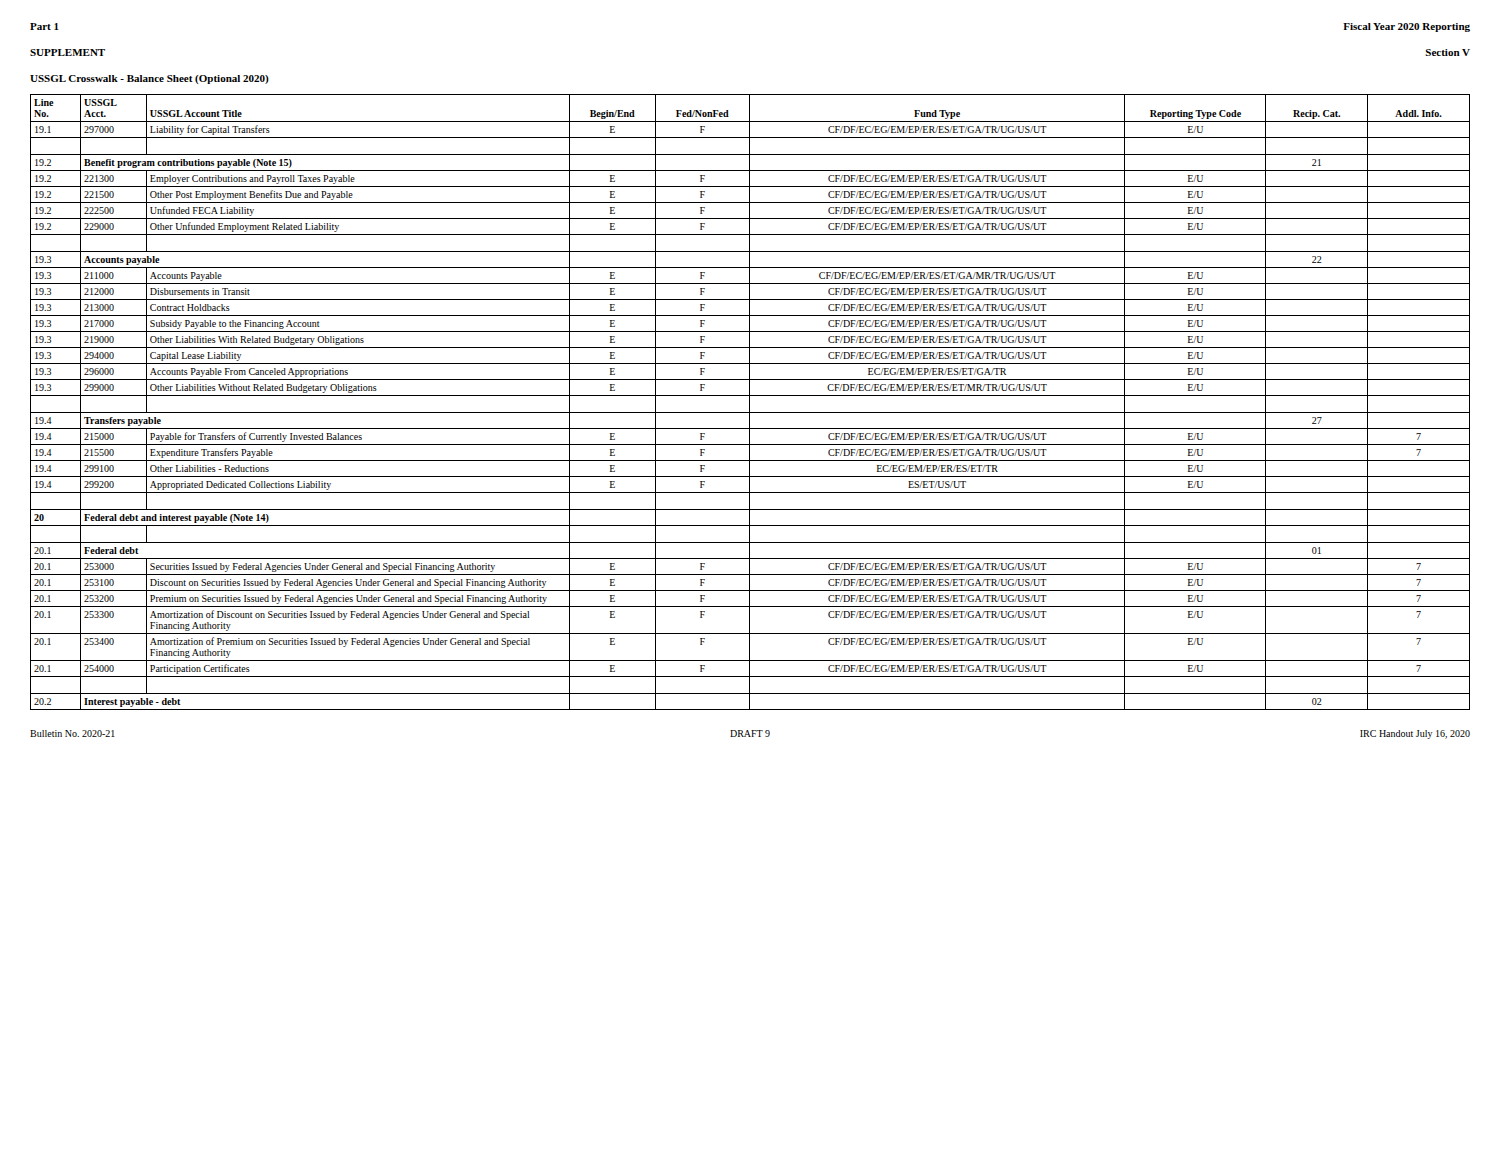Part 1 Fiscal Year 2020 Reporting
SUPPLEMENT Section V
USSGL Crosswalk - Balance Sheet (Optional 2020)
| Line No. | USSGL Acct. | USSGL Account Title | Begin/End | Fed/NonFed | Fund Type | Reporting Type Code | Recip. Cat. | Addl. Info. |
| --- | --- | --- | --- | --- | --- | --- | --- | --- |
| 19.1 | 297000 | Liability for Capital Transfers | E | F | CF/DF/EC/EG/EM/EP/ER/ES/ET/GA/TR/UG/US/UT | E/U | | |
| 19.2 | Benefit program contributions payable (Note 15) | | | | | 21 | |
| 19.2 | 221300 | Employer Contributions and Payroll Taxes Payable | E | F | CF/DF/EC/EG/EM/EP/ER/ES/ET/GA/TR/UG/US/UT | E/U | | |
| 19.2 | 221500 | Other Post Employment Benefits Due and Payable | E | F | CF/DF/EC/EG/EM/EP/ER/ES/ET/GA/TR/UG/US/UT | E/U | | |
| 19.2 | 222500 | Unfunded FECA Liability | E | F | CF/DF/EC/EG/EM/EP/ER/ES/ET/GA/TR/UG/US/UT | E/U | | |
| 19.2 | 229000 | Other Unfunded Employment Related Liability | E | F | CF/DF/EC/EG/EM/EP/ER/ES/ET/GA/TR/UG/US/UT | E/U | | |
| 19.3 | Accounts payable | | | | | 22 | |
| 19.3 | 211000 | Accounts Payable | E | F | CF/DF/EC/EG/EM/EP/ER/ES/ET/GA/MR/TR/UG/US/UT | E/U | | |
| 19.3 | 212000 | Disbursements in Transit | E | F | CF/DF/EC/EG/EM/EP/ER/ES/ET/GA/TR/UG/US/UT | E/U | | |
| 19.3 | 213000 | Contract Holdbacks | E | F | CF/DF/EC/EG/EM/EP/ER/ES/ET/GA/TR/UG/US/UT | E/U | | |
| 19.3 | 217000 | Subsidy Payable to the Financing Account | E | F | CF/DF/EC/EG/EM/EP/ER/ES/ET/GA/TR/UG/US/UT | E/U | | |
| 19.3 | 219000 | Other Liabilities With Related Budgetary Obligations | E | F | CF/DF/EC/EG/EM/EP/ER/ES/ET/GA/TR/UG/US/UT | E/U | | |
| 19.3 | 294000 | Capital Lease Liability | E | F | CF/DF/EC/EG/EM/EP/ER/ES/ET/GA/TR/UG/US/UT | E/U | | |
| 19.3 | 296000 | Accounts Payable From Canceled Appropriations | E | F | EC/EG/EM/EP/ER/ES/ET/GA/TR | E/U | | |
| 19.3 | 299000 | Other Liabilities Without Related Budgetary Obligations | E | F | CF/DF/EC/EG/EM/EP/ER/ES/ET/MR/TR/UG/US/UT | E/U | | |
| 19.4 | Transfers payable | | | | | 27 | |
| 19.4 | 215000 | Payable for Transfers of Currently Invested Balances | E | F | CF/DF/EC/EG/EM/EP/ER/ES/ET/GA/TR/UG/US/UT | E/U | | 7 |
| 19.4 | 215500 | Expenditure Transfers Payable | E | F | CF/DF/EC/EG/EM/EP/ER/ES/ET/GA/TR/UG/US/UT | E/U | | 7 |
| 19.4 | 299100 | Other Liabilities - Reductions | E | F | EC/EG/EM/EP/ER/ES/ET/TR | E/U | | |
| 19.4 | 299200 | Appropriated Dedicated Collections Liability | E | F | ES/ET/US/UT | E/U | | |
| 20 | Federal debt and interest payable (Note 14) | | | | | | |
| 20.1 | Federal debt | | | | | 01 | |
| 20.1 | 253000 | Securities Issued by Federal Agencies Under General and Special Financing Authority | E | F | CF/DF/EC/EG/EM/EP/ER/ES/ET/GA/TR/UG/US/UT | E/U | | 7 |
| 20.1 | 253100 | Discount on Securities Issued by Federal Agencies Under General and Special Financing Authority | E | F | CF/DF/EC/EG/EM/EP/ER/ES/ET/GA/TR/UG/US/UT | E/U | | 7 |
| 20.1 | 253200 | Premium on Securities Issued by Federal Agencies Under General and Special Financing Authority | E | F | CF/DF/EC/EG/EM/EP/ER/ES/ET/GA/TR/UG/US/UT | E/U | | 7 |
| 20.1 | 253300 | Amortization of Discount on Securities Issued by Federal Agencies Under General and Special Financing Authority | E | F | CF/DF/EC/EG/EM/EP/ER/ES/ET/GA/TR/UG/US/UT | E/U | | 7 |
| 20.1 | 253400 | Amortization of Premium on Securities Issued by Federal Agencies Under General and Special Financing Authority | E | F | CF/DF/EC/EG/EM/EP/ER/ES/ET/GA/TR/UG/US/UT | E/U | | 7 |
| 20.1 | 254000 | Participation Certificates | E | F | CF/DF/EC/EG/EM/EP/ER/ES/ET/GA/TR/UG/US/UT | E/U | | 7 |
| 20.2 | Interest payable - debt | | | | | 02 | |
Bulletin No. 2020-21 DRAFT 9 IRC Handout July 16, 2020